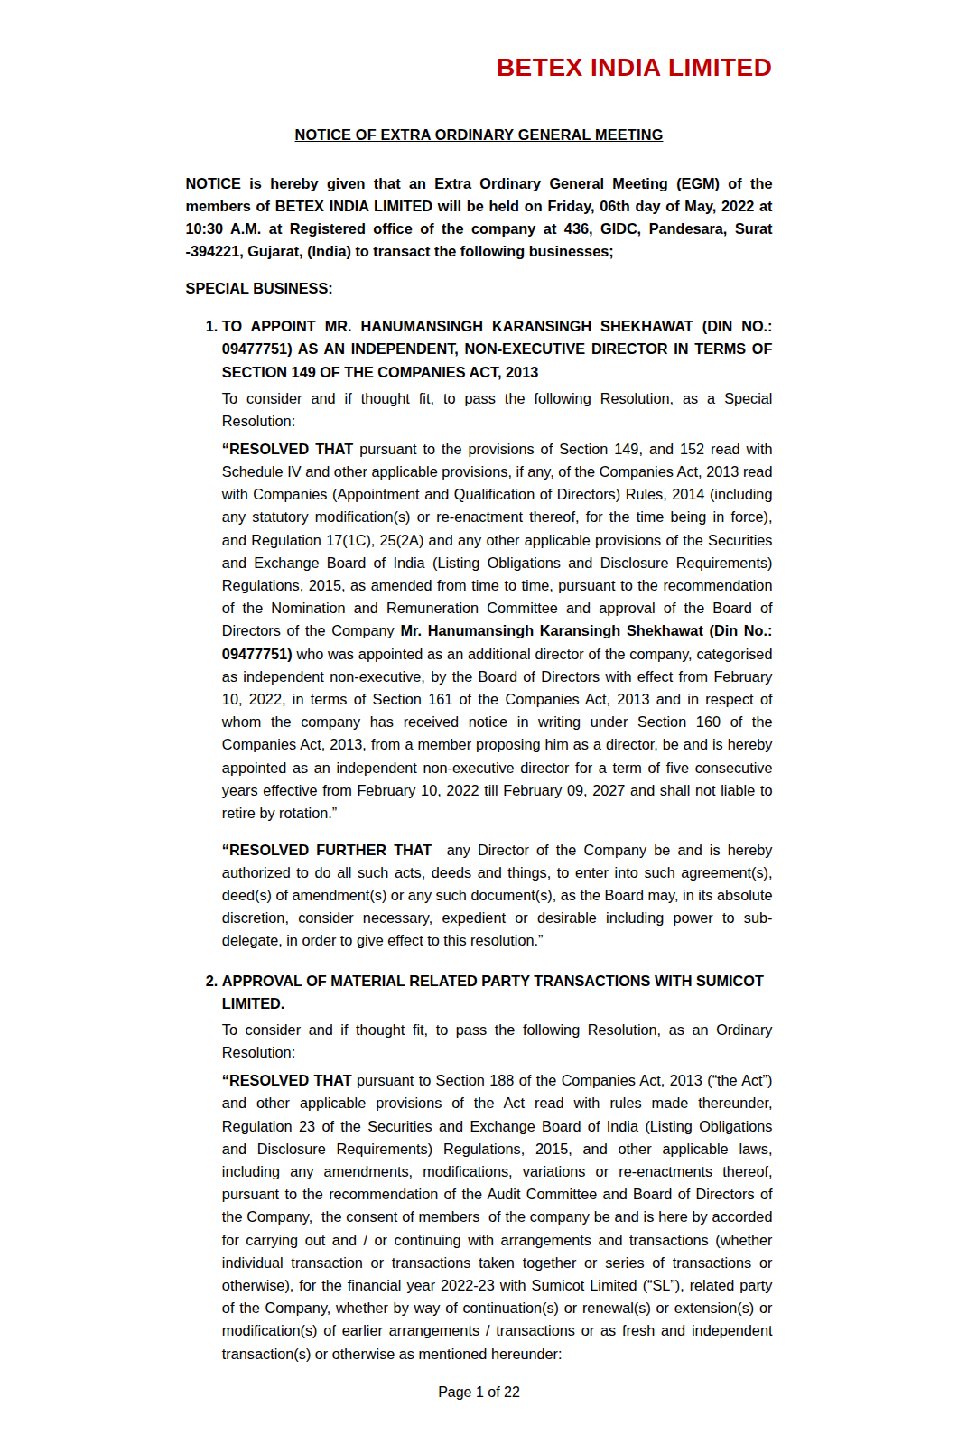BETEX INDIA LIMITED
NOTICE OF EXTRA ORDINARY GENERAL MEETING
NOTICE is hereby given that an Extra Ordinary General Meeting (EGM) of the members of BETEX INDIA LIMITED will be held on Friday, 06th day of May, 2022 at 10:30 A.M. at Registered office of the company at 436, GIDC, Pandesara, Surat -394221, Gujarat, (India) to transact the following businesses;
SPECIAL BUSINESS:
TO APPOINT MR. HANUMANSINGH KARANSINGH SHEKHAWAT (DIN NO.: 09477751) AS AN INDEPENDENT, NON-EXECUTIVE DIRECTOR IN TERMS OF SECTION 149 OF THE COMPANIES ACT, 2013
To consider and if thought fit, to pass the following Resolution, as a Special Resolution:
“RESOLVED THAT pursuant to the provisions of Section 149, and 152 read with Schedule IV and other applicable provisions, if any, of the Companies Act, 2013 read with Companies (Appointment and Qualification of Directors) Rules, 2014 (including any statutory modification(s) or re-enactment thereof, for the time being in force), and Regulation 17(1C), 25(2A) and any other applicable provisions of the Securities and Exchange Board of India (Listing Obligations and Disclosure Requirements) Regulations, 2015, as amended from time to time, pursuant to the recommendation of the Nomination and Remuneration Committee and approval of the Board of Directors of the Company Mr. Hanumansingh Karansingh Shekhawat (Din No.: 09477751) who was appointed as an additional director of the company, categorised as independent non-executive, by the Board of Directors with effect from February 10, 2022, in terms of Section 161 of the Companies Act, 2013 and in respect of whom the company has received notice in writing under Section 160 of the Companies Act, 2013, from a member proposing him as a director, be and is hereby appointed as an independent non-executive director for a term of five consecutive years effective from February 10, 2022 till February 09, 2027 and shall not liable to retire by rotation.”
“RESOLVED FURTHER THAT any Director of the Company be and is hereby authorized to do all such acts, deeds and things, to enter into such agreement(s), deed(s) of amendment(s) or any such document(s), as the Board may, in its absolute discretion, consider necessary, expedient or desirable including power to sub-delegate, in order to give effect to this resolution.”
APPROVAL OF MATERIAL RELATED PARTY TRANSACTIONS WITH SUMICOT LIMITED.
To consider and if thought fit, to pass the following Resolution, as an Ordinary Resolution:
“RESOLVED THAT pursuant to Section 188 of the Companies Act, 2013 (“the Act”) and other applicable provisions of the Act read with rules made thereunder, Regulation 23 of the Securities and Exchange Board of India (Listing Obligations and Disclosure Requirements) Regulations, 2015, and other applicable laws, including any amendments, modifications, variations or re-enactments thereof, pursuant to the recommendation of the Audit Committee and Board of Directors of the Company, the consent of members of the company be and is here by accorded for carrying out and / or continuing with arrangements and transactions (whether individual transaction or transactions taken together or series of transactions or otherwise), for the financial year 2022-23 with Sumicot Limited (“SL”), related party of the Company, whether by way of continuation(s) or renewal(s) or extension(s) or modification(s) of earlier arrangements / transactions or as fresh and independent transaction(s) or otherwise as mentioned hereunder:
Page 1 of 22